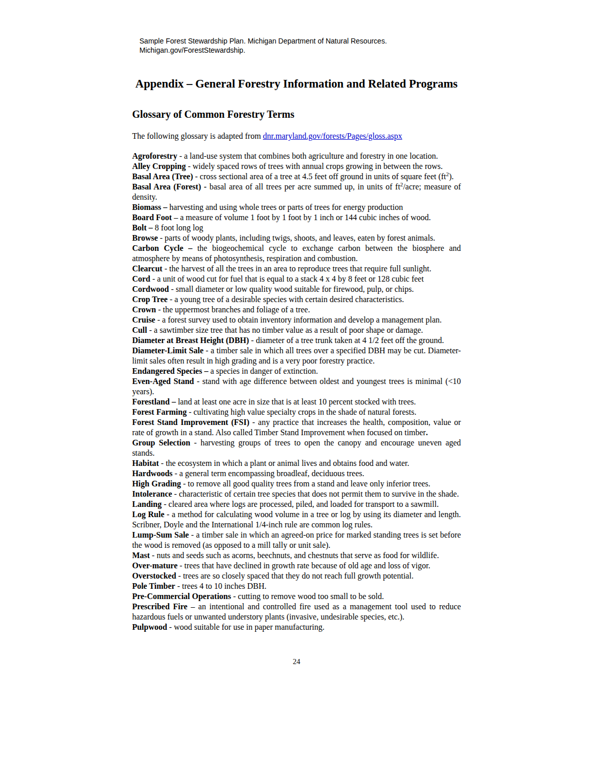Sample Forest Stewardship Plan. Michigan Department of Natural Resources. Michigan.gov/ForestStewardship.
Appendix – General Forestry Information and Related Programs
Glossary of Common Forestry Terms
The following glossary is adapted from dnr.maryland.gov/forests/Pages/gloss.aspx
Agroforestry
- a land-use system that combines both agriculture and forestry in one location.
Alley Cropping
- widely spaced rows of trees with annual crops growing in between the rows.
Basal Area (Tree)
- cross sectional area of a tree at 4.5 feet off ground in units of square feet (ft2).
Basal Area (Forest) -
basal area of all trees per acre summed up, in units of ft2/acre; measure of density.
Biomass –
harvesting and using whole trees or parts of trees for energy production
Board Foot
– a measure of volume 1 foot by 1 foot by 1 inch or 144 cubic inches of wood.
Bolt –
8 foot long log
Browse
- parts of woody plants, including twigs, shoots, and leaves, eaten by forest animals.
Carbon Cycle –
the biogeochemical cycle to exchange carbon between the biosphere and atmosphere by means of photosynthesis, respiration and combustion.
Clearcut
- the harvest of all the trees in an area to reproduce trees that require full sunlight.
Cord
- a unit of wood cut for fuel that is equal to a stack 4 x 4 by 8 feet or 128 cubic feet
Cordwood
- small diameter or low quality wood suitable for firewood, pulp, or chips.
Crop Tree
- a young tree of a desirable species with certain desired characteristics.
Crown
- the uppermost branches and foliage of a tree.
Cruise
- a forest survey used to obtain inventory information and develop a management plan.
Cull
- a sawtimber size tree that has no timber value as a result of poor shape or damage.
Diameter at Breast Height (DBH)
- diameter of a tree trunk taken at 4 1/2 feet off the ground.
Diameter-Limit Sale
- a timber sale in which all trees over a specified DBH may be cut. Diameter-limit sales often result in high grading and is a very poor forestry practice.
Endangered Species –
a species in danger of extinction.
Even-Aged Stand
- stand with age difference between oldest and youngest trees is minimal (<10 years).
Forestland –
land at least one acre in size that is at least 10 percent stocked with trees.
Forest Farming
- cultivating high value specialty crops in the shade of natural forests.
Forest Stand Improvement (FSI)
- any practice that increases the health, composition, value or rate of growth in a stand. Also called Timber Stand Improvement when focused on timber.
Group Selection
- harvesting groups of trees to open the canopy and encourage uneven aged stands.
Habitat
- the ecosystem in which a plant or animal lives and obtains food and water.
Hardwoods
- a general term encompassing broadleaf, deciduous trees.
High Grading
- to remove all good quality trees from a stand and leave only inferior trees.
Intolerance
- characteristic of certain tree species that does not permit them to survive in the shade.
Landing
- cleared area where logs are processed, piled, and loaded for transport to a sawmill.
Log Rule
- a method for calculating wood volume in a tree or log by using its diameter and length. Scribner, Doyle and the International 1/4-inch rule are common log rules.
Lump-Sum Sale
- a timber sale in which an agreed-on price for marked standing trees is set before the wood is removed (as opposed to a mill tally or unit sale).
Mast
- nuts and seeds such as acorns, beechnuts, and chestnuts that serve as food for wildlife.
Over-mature
- trees that have declined in growth rate because of old age and loss of vigor.
Overstocked
- trees are so closely spaced that they do not reach full growth potential.
Pole Timber
- trees 4 to 10 inches DBH.
Pre-Commercial Operations
- cutting to remove wood too small to be sold.
Prescribed Fire
– an intentional and controlled fire used as a management tool used to reduce hazardous fuels or unwanted understory plants (invasive, undesirable species, etc.).
Pulpwood
- wood suitable for use in paper manufacturing.
24